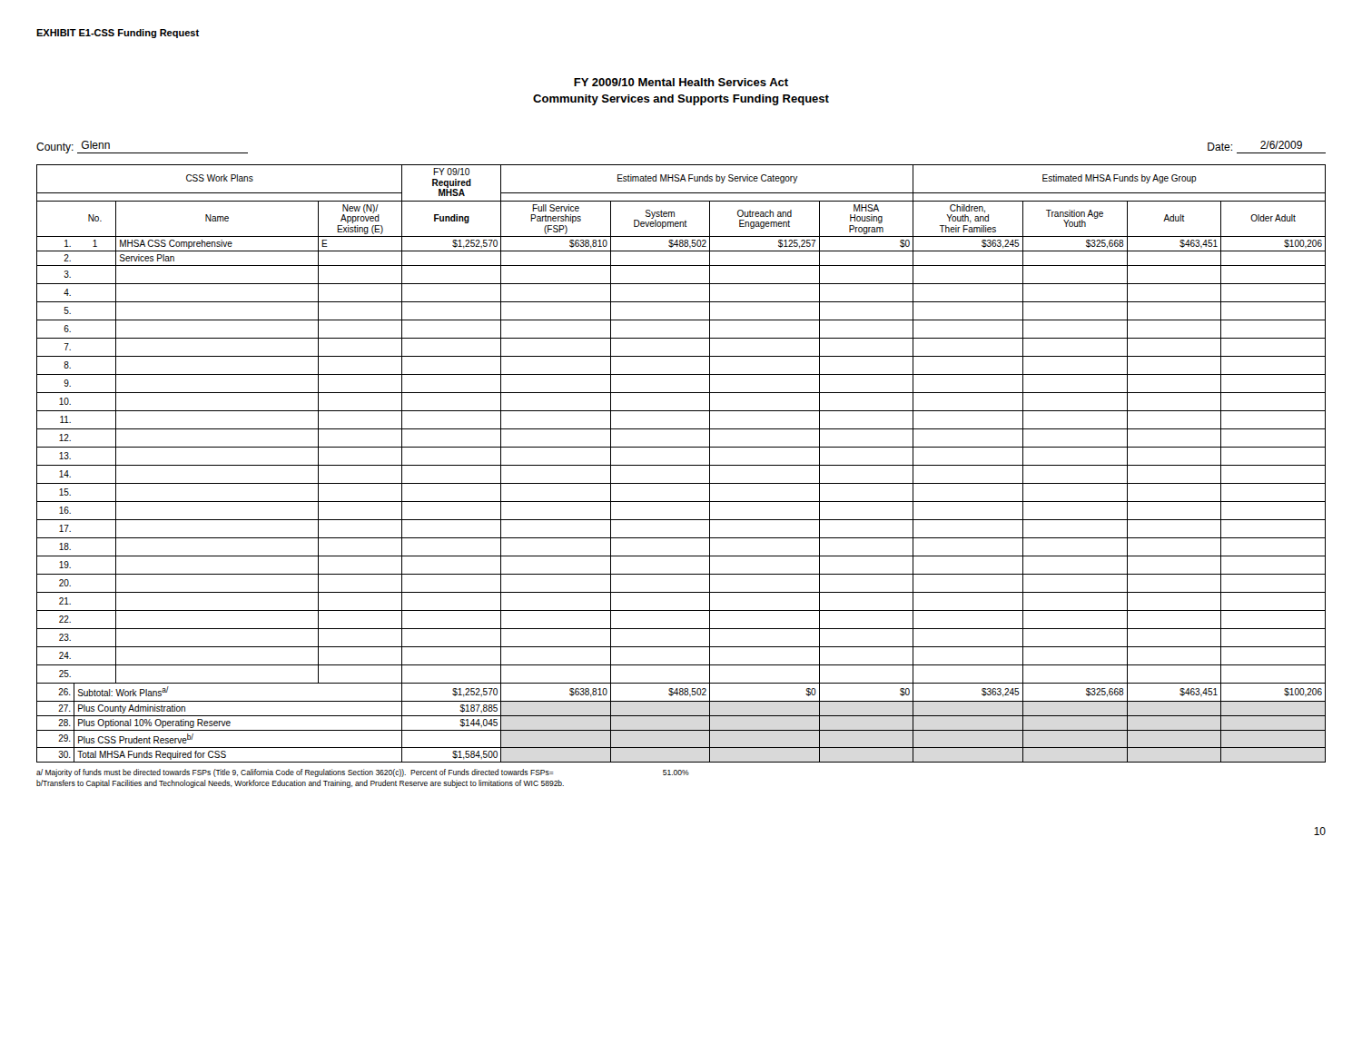EXHIBIT E1-CSS Funding Request
FY 2009/10 Mental Health Services Act
Community Services and Supports Funding Request
County: Glenn
Date: 2/6/2009
| CSS Work Plans | FY 09/10 Required MHSA | Estimated MHSA Funds by Service Category | Estimated MHSA Funds by Age Group |
| --- | --- | --- | --- |
| | No. | Name | New (N)/ Approved Existing (E) | Funding | Full Service Partnerships (FSP) | System Development | Outreach and Engagement | MHSA Housing Program | Children, Youth, and Their Families | Transition Age Youth | Adult | Older Adult |
| 1. | 1 | MHSA CSS Comprehensive | E | $1,252,570 | $638,810 | $488,502 | $125,257 | $0 | $363,245 | $325,668 | $463,451 | $100,206 |
| 2. | | Services Plan | | | | | | | | | | |
| 3. | | | | | | | | | | | | |
| 4. | | | | | | | | | | | | |
| 5. | | | | | | | | | | | | |
| 6. | | | | | | | | | | | | |
| 7. | | | | | | | | | | | | |
| 8. | | | | | | | | | | | | |
| 9. | | | | | | | | | | | | |
| 10. | | | | | | | | | | | | |
| 11. | | | | | | | | | | | | |
| 12. | | | | | | | | | | | | |
| 13. | | | | | | | | | | | | |
| 14. | | | | | | | | | | | | |
| 15. | | | | | | | | | | | | |
| 16. | | | | | | | | | | | | |
| 17. | | | | | | | | | | | | |
| 18. | | | | | | | | | | | | |
| 19. | | | | | | | | | | | | |
| 20. | | | | | | | | | | | | |
| 21. | | | | | | | | | | | | |
| 22. | | | | | | | | | | | | |
| 23. | | | | | | | | | | | | |
| 24. | | | | | | | | | | | | |
| 25. | | | | | | | | | | | | |
| 26. | Subtotal: Work Plans a/ | $1,252,570 | $638,810 | $488,502 | $0 | $0 | $363,245 | $325,668 | $463,451 | $100,206 |
| 27. | Plus County Administration | $187,885 | | | | | | | | |
| 28. | Plus Optional 10% Operating Reserve | $144,045 | | | | | | | | |
| 29. | Plus CSS Prudent Reserve b/ | | | | | | | | | |
| 30. | Total MHSA Funds Required for CSS | $1,584,500 | | | | | | | | |
a/ Majority of funds must be directed towards FSPs (Title 9, California Code of Regulations Section 3620(c)). Percent of Funds directed towards FSPs=51.00%
b/Transfers to Capital Facilities and Technological Needs, Workforce Education and Training, and Prudent Reserve are subject to limitations of WIC 5892b.
10